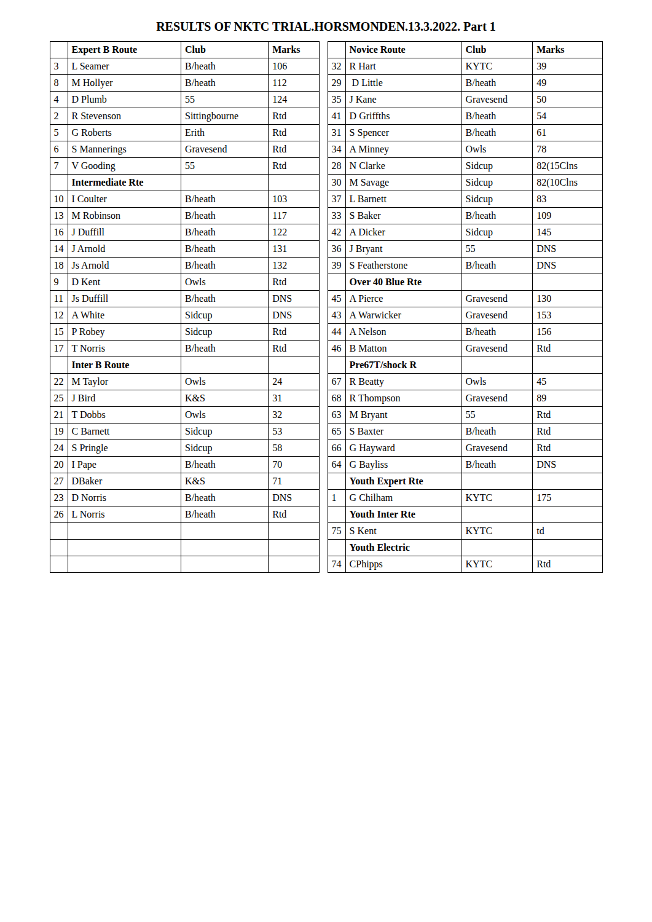RESULTS OF NKTC TRIAL.HORSMONDEN.13.3.2022. Part 1
| | Expert B Route | Club | Marks | | | Novice Route | Club | Marks |
| 3 | L Seamer | B/heath | 106 | | 32 | R Hart | KYTC | 39 |
| 8 | M Hollyer | B/heath | 112 | | 29 | D Little | B/heath | 49 |
| 4 | D Plumb | 55 | 124 | | 35 | J Kane | Gravesend | 50 |
| 2 | R Stevenson | Sittingbourne | Rtd | | 41 | D Griffths | B/heath | 54 |
| 5 | G Roberts | Erith | Rtd | | 31 | S Spencer | B/heath | 61 |
| 6 | S Mannerings | Gravesend | Rtd | | 34 | A Minney | Owls | 78 |
| 7 | V Gooding | 55 | Rtd | | 28 | N Clarke | Sidcup | 82(15Clns |
| | Intermediate Rte | | | | 30 | M Savage | Sidcup | 82(10Clns |
| 10 | I Coulter | B/heath | 103 | | 37 | L Barnett | Sidcup | 83 |
| 13 | M Robinson | B/heath | 117 | | 33 | S Baker | B/heath | 109 |
| 16 | J Duffill | B/heath | 122 | | 42 | A Dicker | Sidcup | 145 |
| 14 | J Arnold | B/heath | 131 | | 36 | J Bryant | 55 | DNS |
| 18 | Js Arnold | B/heath | 132 | | 39 | S Featherstone | B/heath | DNS |
| 9 | D Kent | Owls | Rtd | | | Over 40 Blue Rte | | |
| 11 | Js Duffill | B/heath | DNS | | 45 | A Pierce | Gravesend | 130 |
| 12 | A White | Sidcup | DNS | | 43 | A Warwicker | Gravesend | 153 |
| 15 | P Robey | Sidcup | Rtd | | 44 | A Nelson | B/heath | 156 |
| 17 | T Norris | B/heath | Rtd | | 46 | B Matton | Gravesend | Rtd |
| | Inter B Route | | | | | Pre67T/shock R | | |
| 22 | M Taylor | Owls | 24 | | 67 | R Beatty | Owls | 45 |
| 25 | J Bird | K&S | 31 | | 68 | R Thompson | Gravesend | 89 |
| 21 | T Dobbs | Owls | 32 | | 63 | M Bryant | 55 | Rtd |
| 19 | C Barnett | Sidcup | 53 | | 65 | S Baxter | B/heath | Rtd |
| 24 | S Pringle | Sidcup | 58 | | 66 | G Hayward | Gravesend | Rtd |
| 20 | I Pape | B/heath | 70 | | 64 | G Bayliss | B/heath | DNS |
| 27 | DBaker | K&S | 71 | | | Youth Expert Rte | | |
| 23 | D Norris | B/heath | DNS | | 1 | G Chilham | KYTC | 175 |
| 26 | L Norris | B/heath | Rtd | | | Youth Inter Rte | | |
| | | | | | 75 | S Kent | KYTC | td |
| | | | | | | Youth Electric | | |
| | | | | | 74 | CPhipps | KYTC | Rtd |